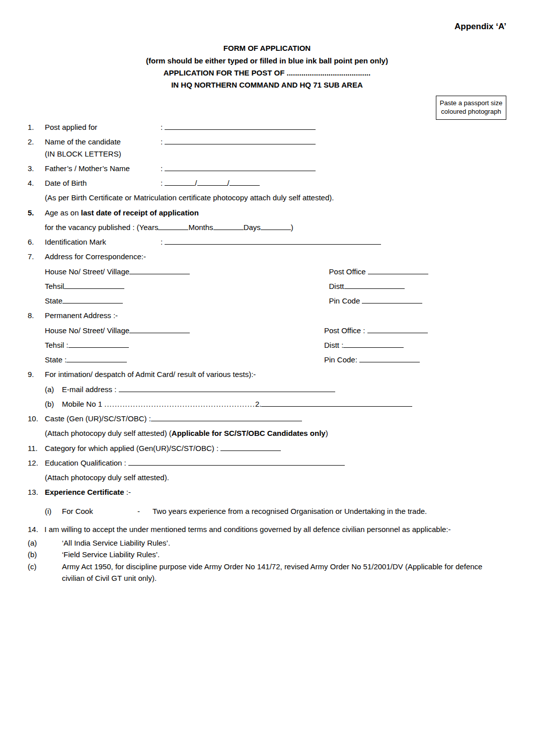Appendix ‘A’
FORM OF APPLICATION
(form should be either typed or filled in blue ink ball point pen only)
APPLICATION FOR THE POST OF ........................................
IN HQ NORTHERN COMMAND AND HQ 71 SUB AREA
Paste a passport size coloured photograph
| 1. | Post applied for | : |
| 2. | Name of the candidate (IN BLOCK LETTERS) | : |
| 3. | Father’s / Mother’s Name | : |
| 4. | Date of Birth | : / / |
| | (As per Birth Certificate or Matriculation certificate photocopy attach duly self attested). |
| 5. | Age as on last date of receipt of application |
| | for the vacancy published : (Years Months Days ) |
| 6. | Identification Mark | : |
| 7. | Address for Correspondence:- |
| House No/ Street/ Village | Post Office |
| Tehsil | Distt |
| State | Pin Code |
| 8. | Permanent Address :- |
| House No/ Street/ Village | Post Office : |
| Tehsil : | Distt : |
| State : | Pin Code: |
| 9. | For intimation/ despatch of Admit Card/ result of various tests):- |
| (a) | E-mail address : |
| (b) | Mobile No 1 .......................................................... 2. |
| 10. | Caste (Gen (UR)/SC/ST/OBC) : |
| | (Attach photocopy duly self attested) ( Applicable for SC/ST/OBC Candidates only ) |
| 11. | Category for which applied (Gen(UR)/SC/ST/OBC) : |
| 12. | Education Qualification : |
| | (Attach photocopy duly self attested). |
| 13. | Experience Certificate :- |
| (i) | For Cook | - | Two years experience from a recognised Organisation or Undertaking in the trade. |
14. I am willing to accept the under mentioned terms and conditions governed by all defence civilian personnel as applicable:-
(a)‘All India Service Liability Rules’.
(b)‘Field Service Liability Rules’.
(c) Army Act 1950, for discipline purpose vide Army Order No 141/72, revised Army Order No 51/2001/DV (Applicable for defence civilian of Civil GT unit only).